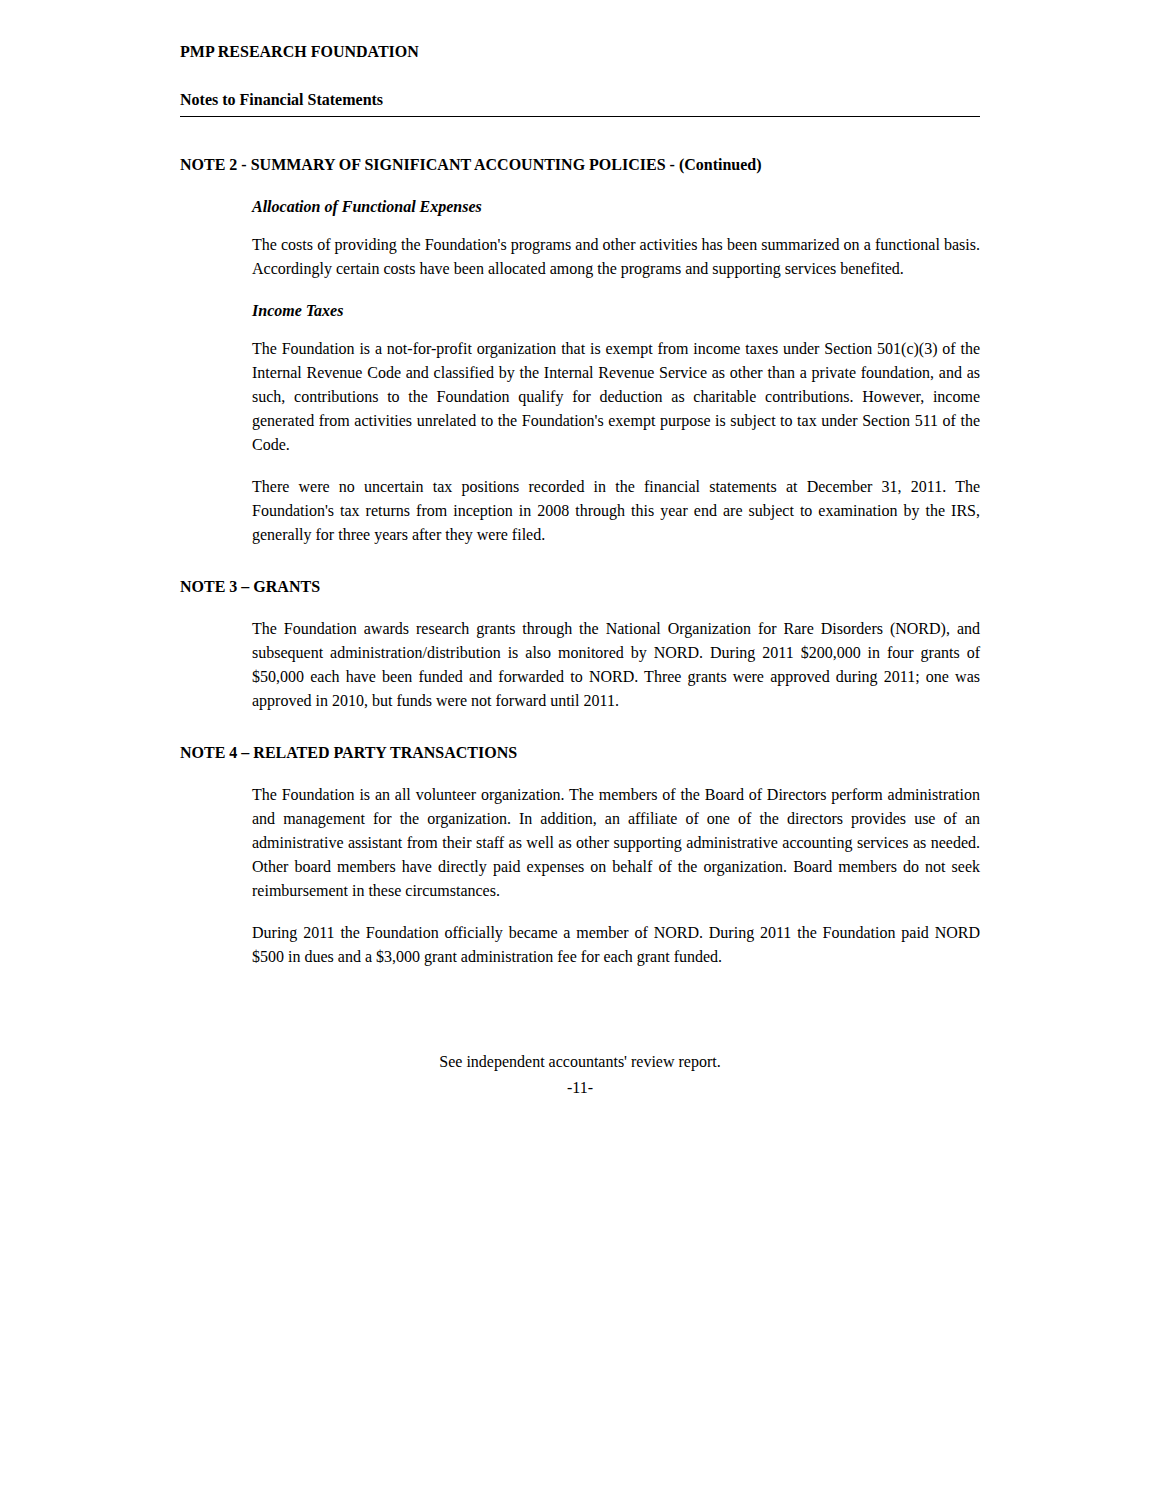PMP RESEARCH FOUNDATION
Notes to Financial Statements
NOTE 2 - SUMMARY OF SIGNIFICANT ACCOUNTING POLICIES - (Continued)
Allocation of Functional Expenses
The costs of providing the Foundation's programs and other activities has been summarized on a functional basis. Accordingly certain costs have been allocated among the programs and supporting services benefited.
Income Taxes
The Foundation is a not-for-profit organization that is exempt from income taxes under Section 501(c)(3) of the Internal Revenue Code and classified by the Internal Revenue Service as other than a private foundation, and as such, contributions to the Foundation qualify for deduction as charitable contributions. However, income generated from activities unrelated to the Foundation's exempt purpose is subject to tax under Section 511 of the Code.
There were no uncertain tax positions recorded in the financial statements at December 31, 2011. The Foundation's tax returns from inception in 2008 through this year end are subject to examination by the IRS, generally for three years after they were filed.
NOTE 3 – GRANTS
The Foundation awards research grants through the National Organization for Rare Disorders (NORD), and subsequent administration/distribution is also monitored by NORD. During 2011 $200,000 in four grants of $50,000 each have been funded and forwarded to NORD. Three grants were approved during 2011; one was approved in 2010, but funds were not forward until 2011.
NOTE 4 – RELATED PARTY TRANSACTIONS
The Foundation is an all volunteer organization. The members of the Board of Directors perform administration and management for the organization. In addition, an affiliate of one of the directors provides use of an administrative assistant from their staff as well as other supporting administrative accounting services as needed. Other board members have directly paid expenses on behalf of the organization. Board members do not seek reimbursement in these circumstances.
During 2011 the Foundation officially became a member of NORD. During 2011 the Foundation paid NORD $500 in dues and a $3,000 grant administration fee for each grant funded.
See independent accountants' review report.
-11-